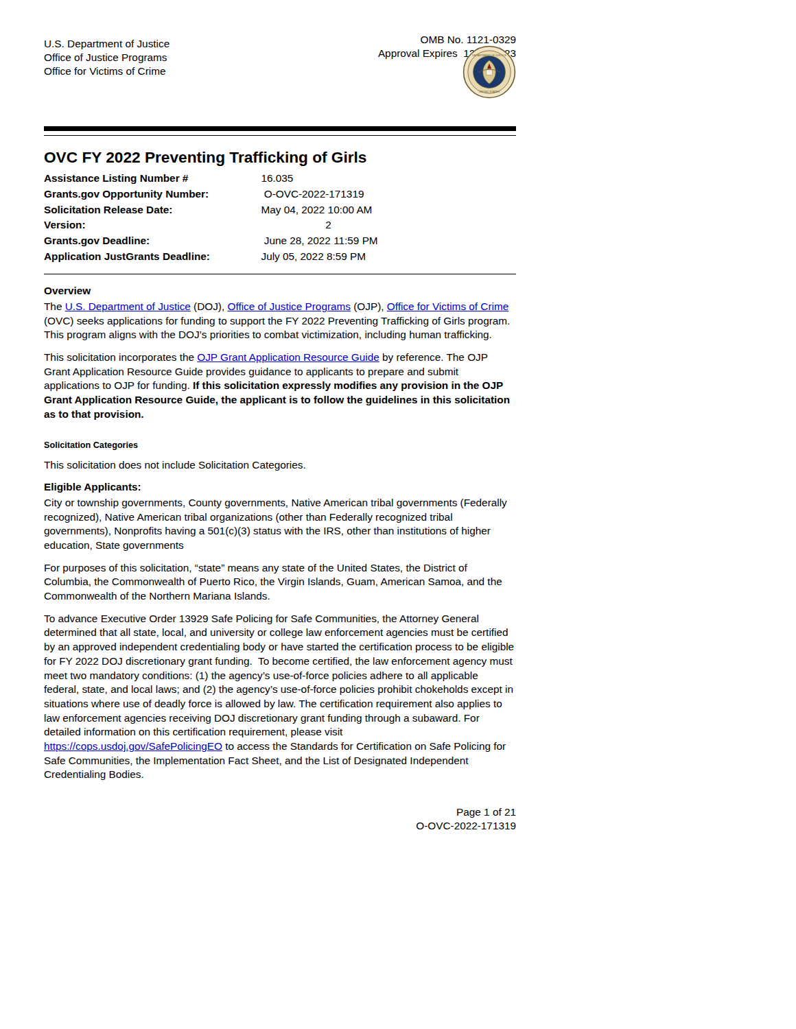OMB No. 1121-0329
Approval Expires 12/31/2023
U.S. Department of Justice
Office of Justice Programs
Office for Victims of Crime
DEPARTMENT OF JUSTICE UNITED STATES
OVC FY 2022 Preventing Trafficking of Girls
| Assistance Listing Number # | 16.035 |
| Grants.gov Opportunity Number: | O-OVC-2022-171319 |
| Solicitation Release Date: | May 04, 2022 10:00 AM |
| Version: | 2 |
| Grants.gov Deadline: | June 28, 2022 11:59 PM |
| Application JustGrants Deadline: | July 05, 2022 8:59 PM |
Overview
The U.S. Department of Justice (DOJ), Office of Justice Programs (OJP), Office for Victims of Crime (OVC) seeks applications for funding to support the FY 2022 Preventing Trafficking of Girls program. This program aligns with the DOJ’s priorities to combat victimization, including human trafficking.
This solicitation incorporates the OJP Grant Application Resource Guide by reference. The OJP Grant Application Resource Guide provides guidance to applicants to prepare and submit applications to OJP for funding. If this solicitation expressly modifies any provision in the OJP Grant Application Resource Guide, the applicant is to follow the guidelines in this solicitation as to that provision.
Solicitation Categories
This solicitation does not include Solicitation Categories.
Eligible Applicants:
City or township governments, County governments, Native American tribal governments (Federally recognized), Native American tribal organizations (other than Federally recognized tribal governments), Nonprofits having a 501(c)(3) status with the IRS, other than institutions of higher education, State governments
For purposes of this solicitation, “state” means any state of the United States, the District of Columbia, the Commonwealth of Puerto Rico, the Virgin Islands, Guam, American Samoa, and the Commonwealth of the Northern Mariana Islands.
To advance Executive Order 13929 Safe Policing for Safe Communities, the Attorney General determined that all state, local, and university or college law enforcement agencies must be certified by an approved independent credentialing body or have started the certification process to be eligible for FY 2022 DOJ discretionary grant funding. To become certified, the law enforcement agency must meet two mandatory conditions: (1) the agency’s use-of-force policies adhere to all applicable federal, state, and local laws; and (2) the agency’s use-of-force policies prohibit chokeholds except in situations where use of deadly force is allowed by law. The certification requirement also applies to law enforcement agencies receiving DOJ discretionary grant funding through a subaward. For detailed information on this certification requirement, please visit https://cops.usdoj.gov/SafePolicingEO to access the Standards for Certification on Safe Policing for Safe Communities, the Implementation Fact Sheet, and the List of Designated Independent Credentialing Bodies.
Page 1 of 21
O-OVC-2022-171319